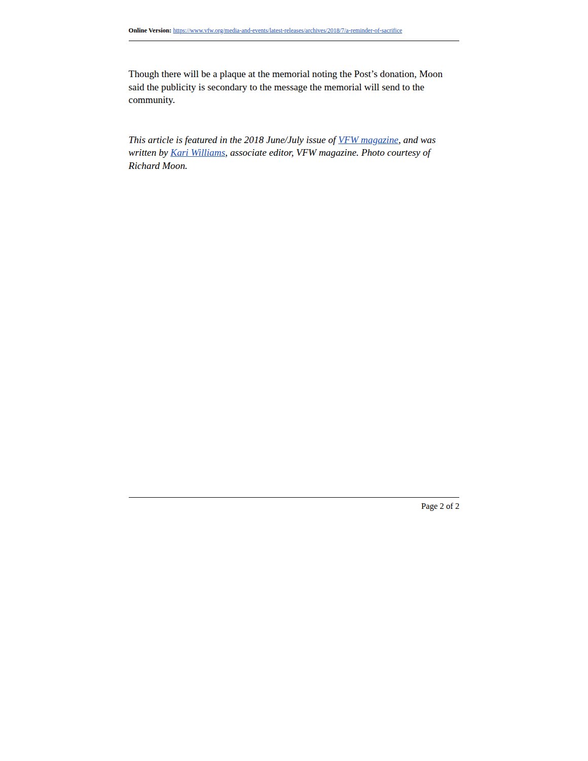Online Version: https://www.vfw.org/media-and-events/latest-releases/archives/2018/7/a-reminder-of-sacrifice
Though there will be a plaque at the memorial noting the Post’s donation, Moon said the publicity is secondary to the message the memorial will send to the community.
This article is featured in the 2018 June/July issue of VFW magazine, and was written by Kari Williams, associate editor, VFW magazine. Photo courtesy of Richard Moon.
Page 2 of 2